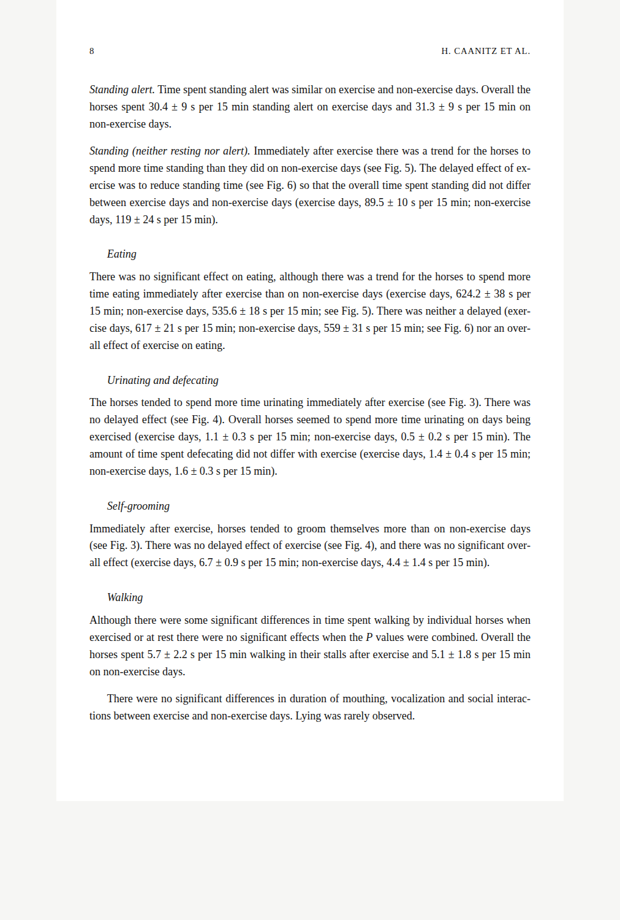8 H. Caanitz et al.
Standing alert. Time spent standing alert was similar on exercise and non-exercise days. Overall the horses spent 30.4 ± 9 s per 15 min standing alert on exercise days and 31.3 ± 9 s per 15 min on non-exercise days.
Standing (neither resting nor alert). Immediately after exercise there was a trend for the horses to spend more time standing than they did on non-exercise days (see Fig. 5). The delayed effect of exercise was to reduce standing time (see Fig. 6) so that the overall time spent standing did not differ between exercise days and non-exercise days (exercise days, 89.5 ± 10 s per 15 min; non-exercise days, 119 ± 24 s per 15 min).
Eating
There was no significant effect on eating, although there was a trend for the horses to spend more time eating immediately after exercise than on non-exercise days (exercise days, 624.2 ± 38 s per 15 min; non-exercise days, 535.6 ± 18 s per 15 min; see Fig. 5). There was neither a delayed (exercise days, 617 ± 21 s per 15 min; non-exercise days, 559 ± 31 s per 15 min; see Fig. 6) nor an overall effect of exercise on eating.
Urinating and defecating
The horses tended to spend more time urinating immediately after exercise (see Fig. 3). There was no delayed effect (see Fig. 4). Overall horses seemed to spend more time urinating on days being exercised (exercise days, 1.1 ± 0.3 s per 15 min; non-exercise days, 0.5 ± 0.2 s per 15 min). The amount of time spent defecating did not differ with exercise (exercise days, 1.4 ± 0.4 s per 15 min; non-exercise days, 1.6 ± 0.3 s per 15 min).
Self-grooming
Immediately after exercise, horses tended to groom themselves more than on non-exercise days (see Fig. 3). There was no delayed effect of exercise (see Fig. 4), and there was no significant overall effect (exercise days, 6.7 ± 0.9 s per 15 min; non-exercise days, 4.4 ± 1.4 s per 15 min).
Walking
Although there were some significant differences in time spent walking by individual horses when exercised or at rest there were no significant effects when the P values were combined. Overall the horses spent 5.7 ± 2.2 s per 15 min walking in their stalls after exercise and 5.1 ± 1.8 s per 15 min on non-exercise days.
There were no significant differences in duration of mouthing, vocalization and social interactions between exercise and non-exercise days. Lying was rarely observed.